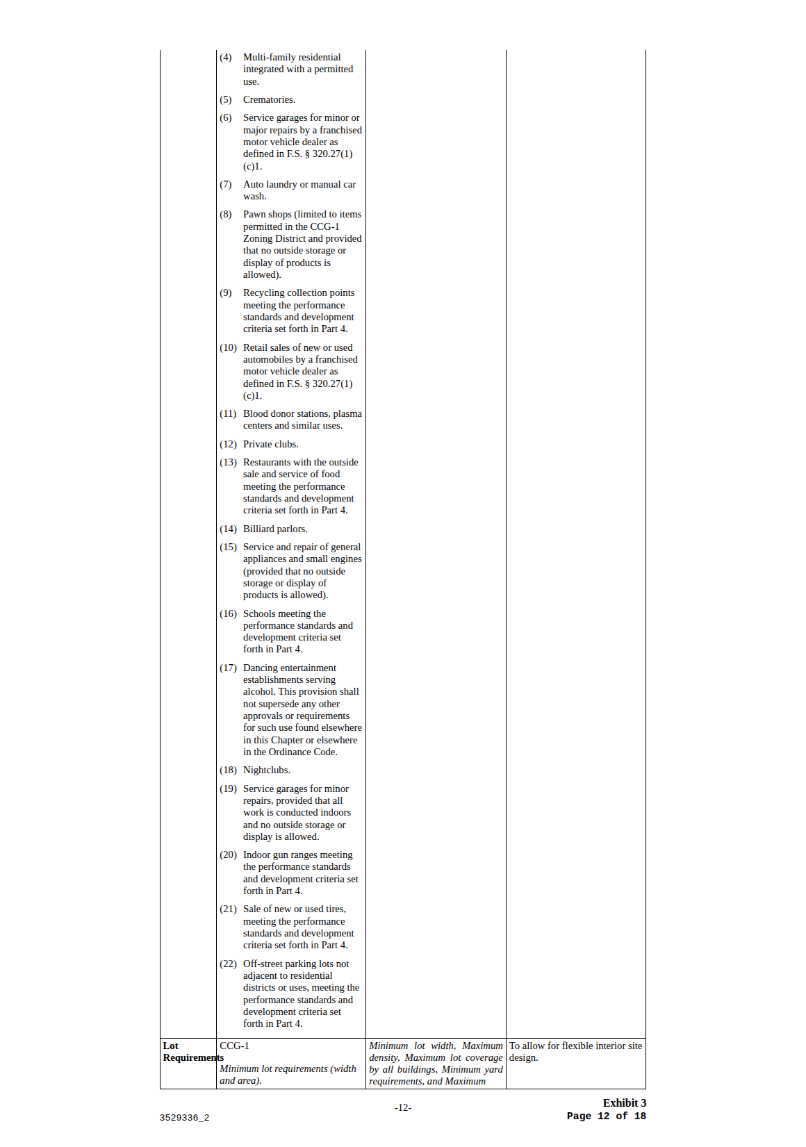| | (4) Multi-family residential integrated with a permitted use. (5) Crematories. (6) Service garages for minor or major repairs by a franchised motor vehicle dealer as defined in F.S. § 320.27(1)(c)1. (7) Auto laundry or manual car wash. (8) Pawn shops (limited to items permitted in the CCG-1 Zoning District and provided that no outside storage or display of products is allowed). (9) Recycling collection points meeting the performance standards and development criteria set forth in Part 4. (10) Retail sales of new or used automobiles by a franchised motor vehicle dealer as defined in F.S. § 320.27(1)(c)1. (11) Blood donor stations, plasma centers and similar uses. (12) Private clubs. (13) Restaurants with the outside sale and service of food meeting the performance standards and development criteria set forth in Part 4. (14) Billiard parlors. (15) Service and repair of general appliances and small engines (provided that no outside storage or display of products is allowed). (16) Schools meeting the performance standards and development criteria set forth in Part 4. (17) Dancing entertainment establishments serving alcohol. This provision shall not supersede any other approvals or requirements for such use found elsewhere in this Chapter or elsewhere in the Ordinance Code. (18) Nightclubs. (19) Service garages for minor repairs, provided that all work is conducted indoors and no outside storage or display is allowed. (20) Indoor gun ranges meeting the performance standards and development criteria set forth in Part 4. (21) Sale of new or used tires, meeting the performance standards and development criteria set forth in Part 4. (22) Off-street parking lots not adjacent to residential districts or uses, meeting the performance standards and development criteria set forth in Part 4. | | |
| Lot Requirements | CCG-1 Minimum lot requirements (width and area). | Minimum lot width, Maximum density, Maximum lot coverage by all buildings, Minimum yard requirements, and Maximum | To allow for flexible interior site design. |
-12-
3529336_2
Exhibit 3
Page 12 of 18